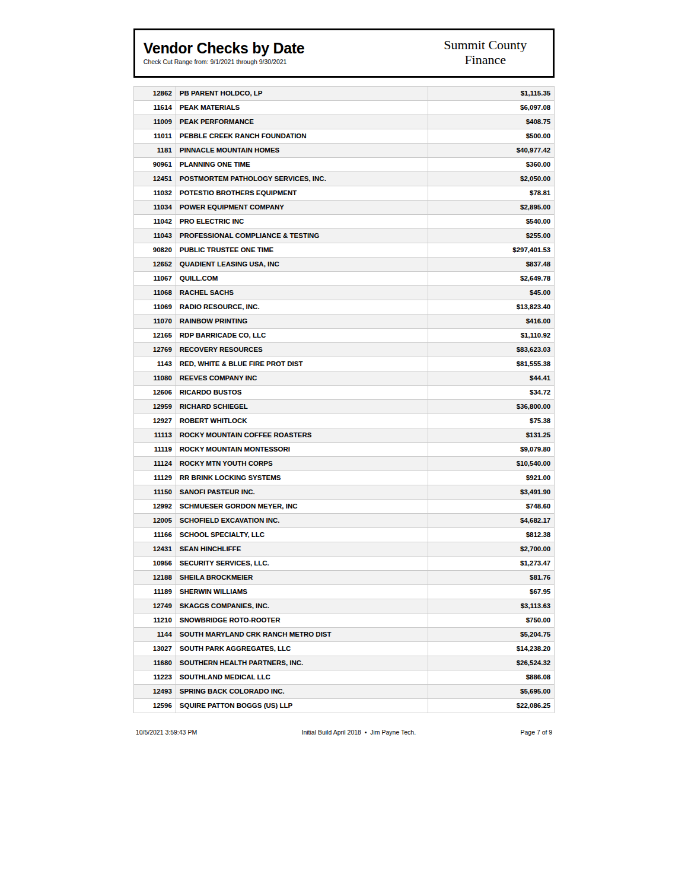Vendor Checks by Date
Check Cut Range from: 9/1/2021 through 9/30/2021
Summit County
Finance
| 12862 | PB PARENT HOLDCO, LP | $1,115.35 |
| 11614 | PEAK MATERIALS | $6,097.08 |
| 11009 | PEAK PERFORMANCE | $408.75 |
| 11011 | PEBBLE CREEK RANCH FOUNDATION | $500.00 |
| 1181 | PINNACLE MOUNTAIN HOMES | $40,977.42 |
| 90961 | PLANNING ONE TIME | $360.00 |
| 12451 | POSTMORTEM PATHOLOGY SERVICES, INC. | $2,050.00 |
| 11032 | POTESTIO BROTHERS EQUIPMENT | $78.81 |
| 11034 | POWER EQUIPMENT COMPANY | $2,895.00 |
| 11042 | PRO ELECTRIC INC | $540.00 |
| 11043 | PROFESSIONAL COMPLIANCE & TESTING | $255.00 |
| 90820 | PUBLIC TRUSTEE ONE TIME | $297,401.53 |
| 12652 | QUADIENT LEASING USA, INC | $837.48 |
| 11067 | QUILL.COM | $2,649.78 |
| 11068 | RACHEL SACHS | $45.00 |
| 11069 | RADIO RESOURCE, INC. | $13,823.40 |
| 11070 | RAINBOW PRINTING | $416.00 |
| 12165 | RDP BARRICADE CO, LLC | $1,110.92 |
| 12769 | RECOVERY RESOURCES | $83,623.03 |
| 1143 | RED, WHITE & BLUE FIRE PROT DIST | $81,555.38 |
| 11080 | REEVES COMPANY INC | $44.41 |
| 12606 | RICARDO BUSTOS | $34.72 |
| 12959 | RICHARD SCHIEGEL | $36,800.00 |
| 12927 | ROBERT WHITLOCK | $75.38 |
| 11113 | ROCKY MOUNTAIN COFFEE ROASTERS | $131.25 |
| 11119 | ROCKY MOUNTAIN MONTESSORI | $9,079.80 |
| 11124 | ROCKY MTN YOUTH CORPS | $10,540.00 |
| 11129 | RR BRINK LOCKING SYSTEMS | $921.00 |
| 11150 | SANOFI PASTEUR INC. | $3,491.90 |
| 12992 | SCHMUESER GORDON MEYER, INC | $748.60 |
| 12005 | SCHOFIELD EXCAVATION INC. | $4,682.17 |
| 11166 | SCHOOL SPECIALTY, LLC | $812.38 |
| 12431 | SEAN HINCHLIFFE | $2,700.00 |
| 10956 | SECURITY SERVICES, LLC. | $1,273.47 |
| 12188 | SHEILA BROCKMEIER | $81.76 |
| 11189 | SHERWIN WILLIAMS | $67.95 |
| 12749 | SKAGGS COMPANIES, INC. | $3,113.63 |
| 11210 | SNOWBRIDGE ROTO-ROOTER | $750.00 |
| 1144 | SOUTH MARYLAND CRK RANCH METRO DIST | $5,204.75 |
| 13027 | SOUTH PARK AGGREGATES, LLC | $14,238.20 |
| 11680 | SOUTHERN HEALTH PARTNERS, INC. | $26,524.32 |
| 11223 | SOUTHLAND MEDICAL LLC | $886.08 |
| 12493 | SPRING BACK COLORADO INC. | $5,695.00 |
| 12596 | SQUIRE PATTON BOGGS (US) LLP | $22,086.25 |
10/5/2021 3:59:43 PM
Initial Build April 2018 • Jim Payne Tech.
Page 7 of 9